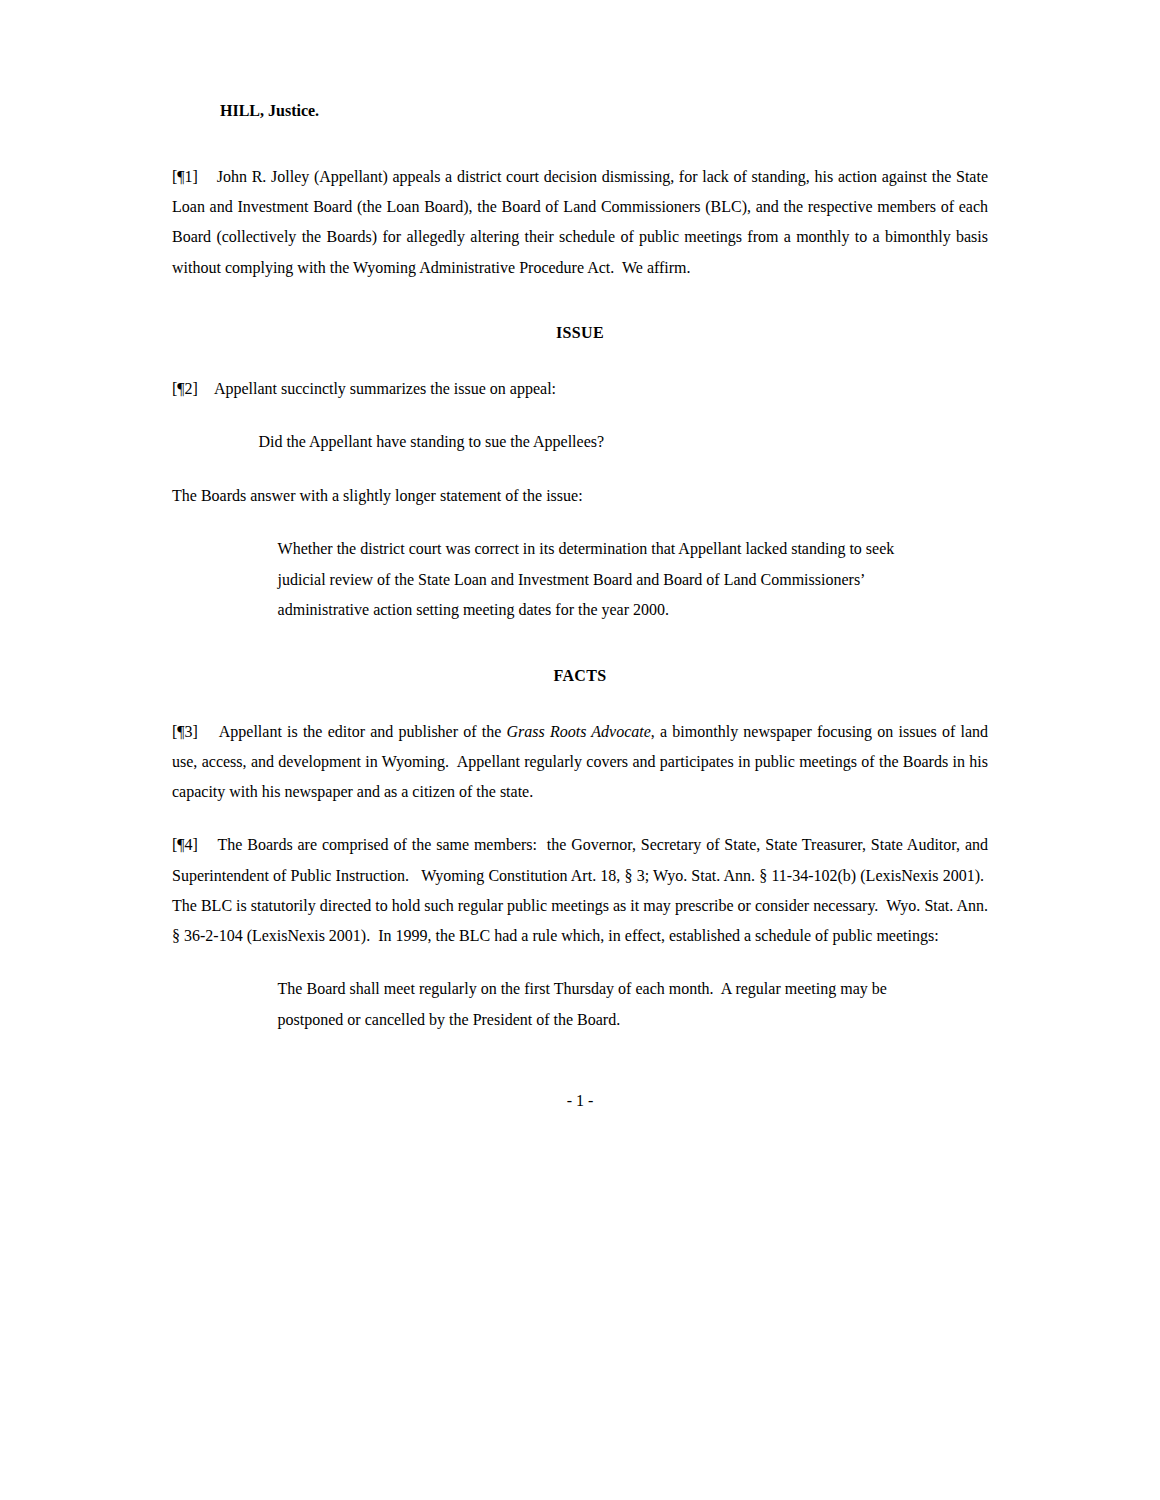HILL, Justice.
[¶1] John R. Jolley (Appellant) appeals a district court decision dismissing, for lack of standing, his action against the State Loan and Investment Board (the Loan Board), the Board of Land Commissioners (BLC), and the respective members of each Board (collectively the Boards) for allegedly altering their schedule of public meetings from a monthly to a bimonthly basis without complying with the Wyoming Administrative Procedure Act. We affirm.
ISSUE
[¶2] Appellant succinctly summarizes the issue on appeal:
Did the Appellant have standing to sue the Appellees?
The Boards answer with a slightly longer statement of the issue:
Whether the district court was correct in its determination that Appellant lacked standing to seek judicial review of the State Loan and Investment Board and Board of Land Commissioners’ administrative action setting meeting dates for the year 2000.
FACTS
[¶3] Appellant is the editor and publisher of the Grass Roots Advocate, a bimonthly newspaper focusing on issues of land use, access, and development in Wyoming. Appellant regularly covers and participates in public meetings of the Boards in his capacity with his newspaper and as a citizen of the state.
[¶4] The Boards are comprised of the same members: the Governor, Secretary of State, State Treasurer, State Auditor, and Superintendent of Public Instruction. Wyoming Constitution Art. 18, § 3; Wyo. Stat. Ann. § 11-34-102(b) (LexisNexis 2001). The BLC is statutorily directed to hold such regular public meetings as it may prescribe or consider necessary. Wyo. Stat. Ann. § 36-2-104 (LexisNexis 2001). In 1999, the BLC had a rule which, in effect, established a schedule of public meetings:
The Board shall meet regularly on the first Thursday of each month. A regular meeting may be postponed or cancelled by the President of the Board.
- 1 -